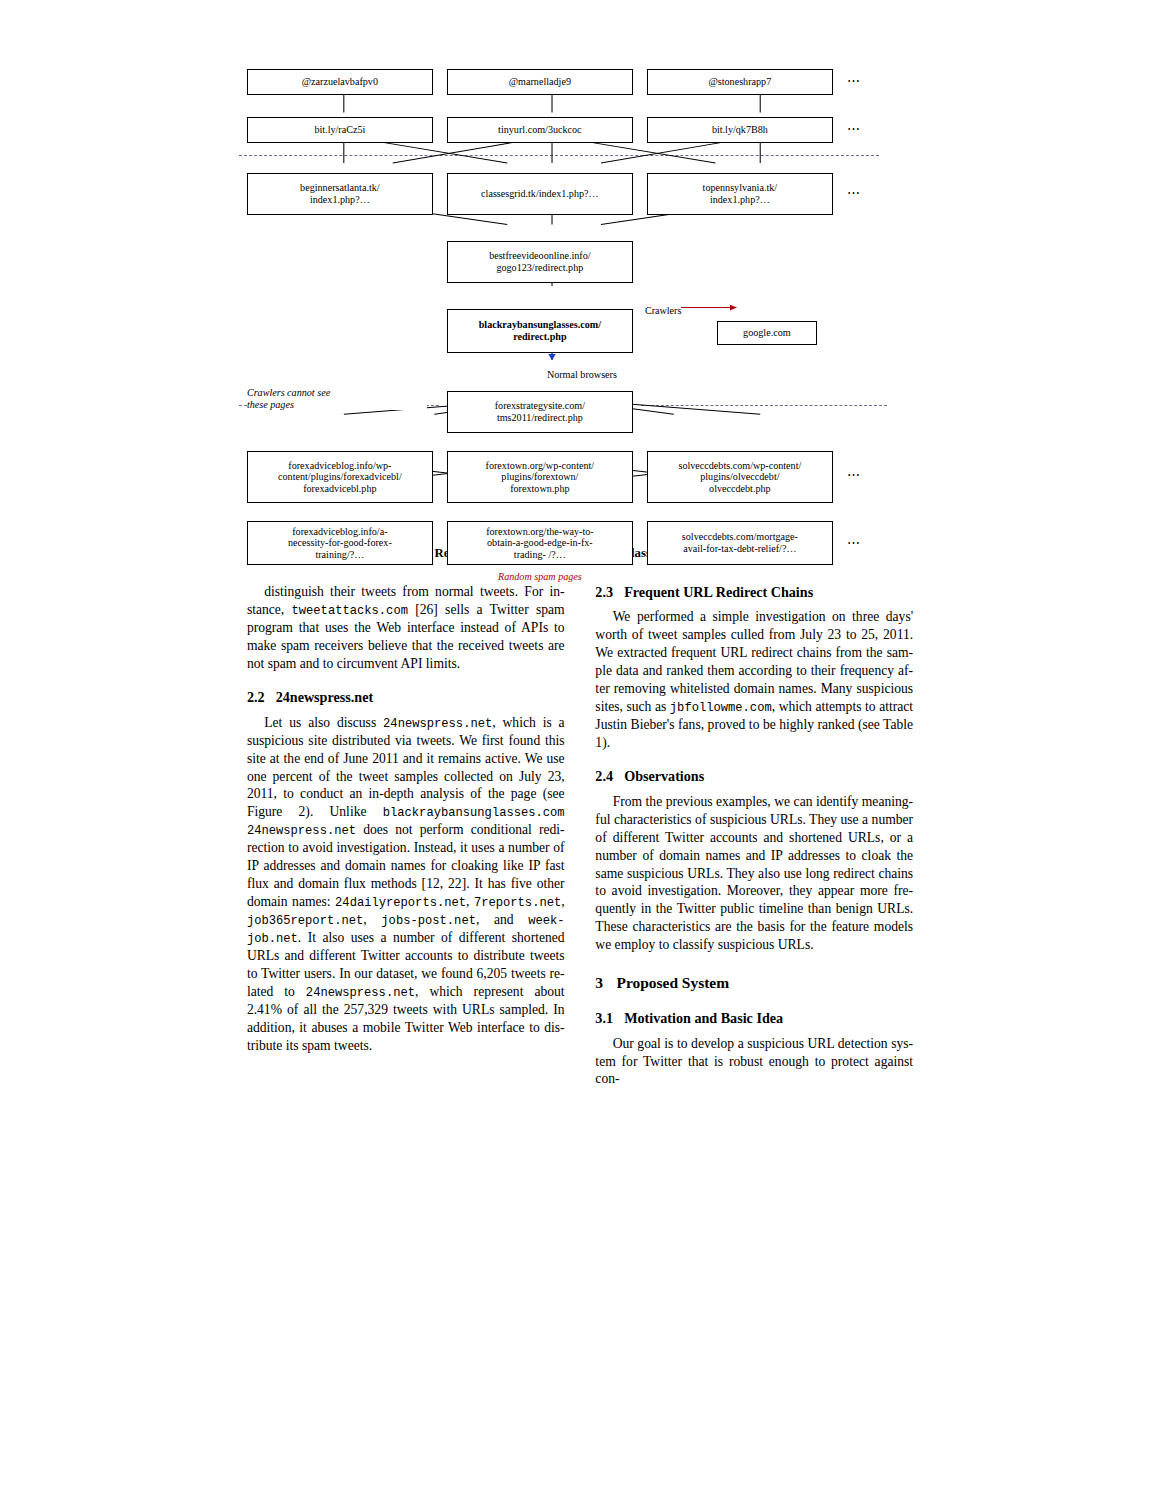@zarzuelavbafpv0
@marnelladje9
@stoneshrapp7
⋯
bit.ly/raCz5i
tinyurl.com/3uckcoc
bit.ly/qk7B8h
⋯
beginnersatlanta.tk/
index1.php?…
classesgrid.tk/index1.php?…
topennsylvania.tk/
index1.php?…
⋯
bestfreevideoonline.info/
gogo123/redirect.php
blackraybansunglasses.com/
redirect.php
google.com
Crawlers
Normal browsers
forexstrategysite.com/
tms2011/redirect.php
Crawlers cannot see
these pages
forexadviceblog.info/wp-
content/plugins/forexadvicebl/
forexadvicebl.php
forextown.org/wp-content/
plugins/forextown/
forextown.php
solveccdebts.com/wp-content/
plugins/olveccdebt/
olveccdebt.php
⋯
forexadviceblog.info/a-
necessity-for-good-forex-
training/?…
forextown.org/the-way-to-
obtain-a-good-edge-in-fx-
trading- /?…
solveccdebts.com/mortgage-
avail-for-tax-debt-relief/?…
⋯
Random spam pages
Figure 1. Redirect chains of blackraybansunglasses.com on July 11, 2011
distinguish their tweets from normal tweets. For instance, tweetattacks.com [26] sells a Twitter spam program that uses the Web interface instead of APIs to make spam receivers believe that the received tweets are not spam and to circumvent API limits.
2.224newspress.net
Let us also discuss 24newspress.net, which is a suspicious site distributed via tweets. We first found this site at the end of June 2011 and it remains active. We use one percent of the tweet samples collected on July 23, 2011, to conduct an in-depth analysis of the page (see Figure 2). Unlike blackraybansunglasses.com 24newspress.net does not perform conditional redirection to avoid investigation. Instead, it uses a number of IP addresses and domain names for cloaking like IP fast flux and domain flux methods [12, 22]. It has five other domain names: 24dailyreports.net, 7reports.net, job365report.net, jobs-post.net, and week-job.net. It also uses a number of different shortened URLs and different Twitter accounts to distribute tweets to Twitter users. In our dataset, we found 6,205 tweets related to 24newspress.net, which represent about 2.41% of all the 257,329 tweets with URLs sampled. In addition, it abuses a mobile Twitter Web interface to distribute its spam tweets.
2.3 Frequent URL Redirect Chains
We performed a simple investigation on three days' worth of tweet samples culled from July 23 to 25, 2011. We extracted frequent URL redirect chains from the sample data and ranked them according to their frequency after removing whitelisted domain names. Many suspicious sites, such as jbfollowme.com, which attempts to attract Justin Bieber's fans, proved to be highly ranked (see Table 1).
2.4 Observations
From the previous examples, we can identify meaningful characteristics of suspicious URLs. They use a number of different Twitter accounts and shortened URLs, or a number of domain names and IP addresses to cloak the same suspicious URLs. They also use long redirect chains to avoid investigation. Moreover, they appear more frequently in the Twitter public timeline than benign URLs. These characteristics are the basis for the feature models we employ to classify suspicious URLs.
3 Proposed System
3.1 Motivation and Basic Idea
Our goal is to develop a suspicious URL detection system for Twitter that is robust enough to protect against con-